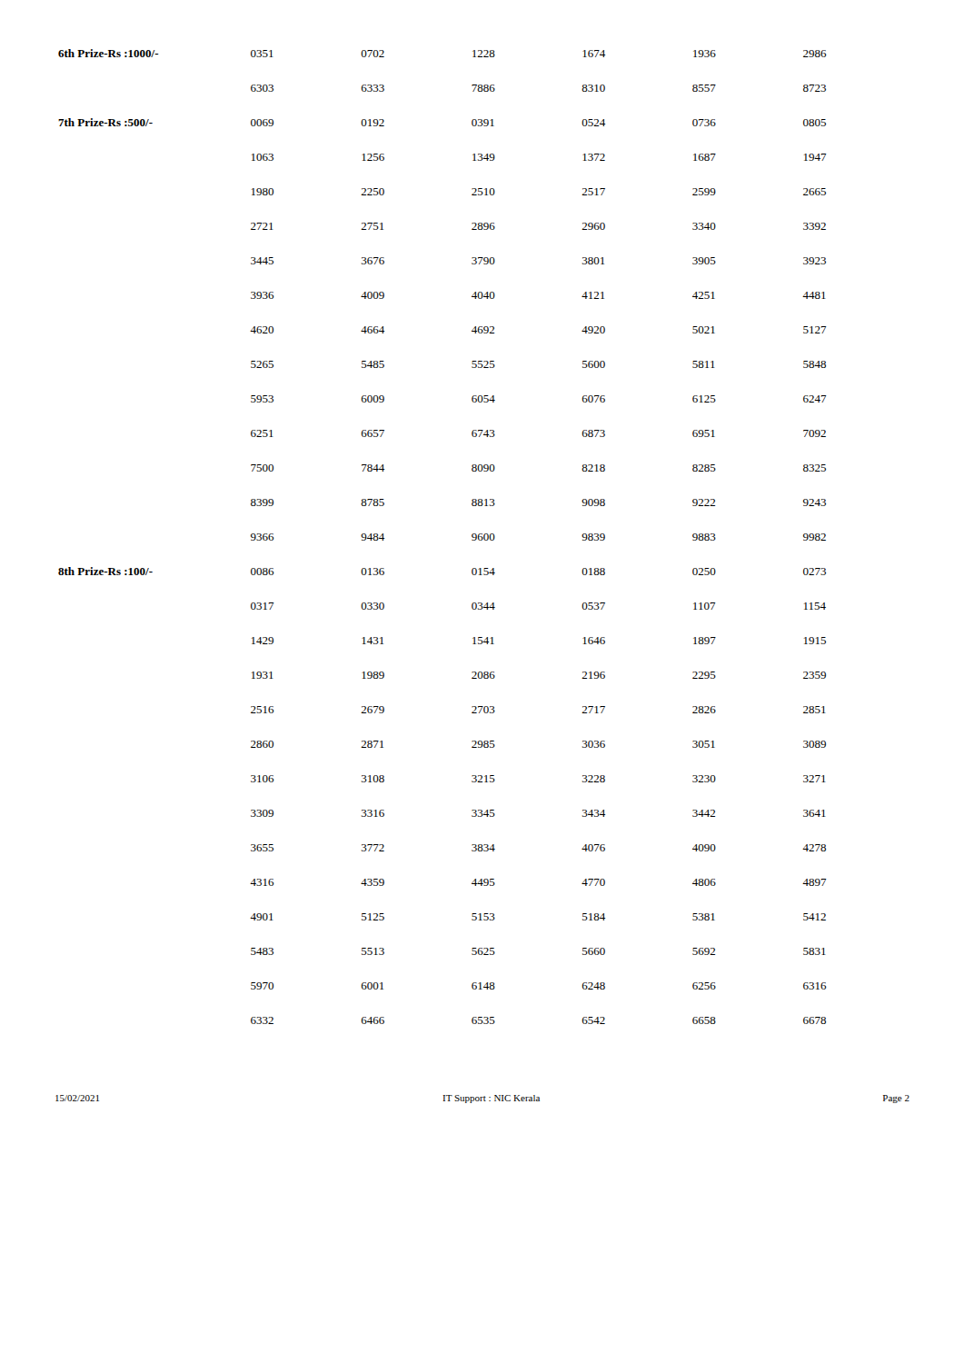| 6th Prize-Rs :1000/- | 0351 | 0702 | 1228 | 1674 | 1936 | 2986 |
| | 6303 | 6333 | 7886 | 8310 | 8557 | 8723 |
| 7th Prize-Rs :500/- | 0069 | 0192 | 0391 | 0524 | 0736 | 0805 |
| | 1063 | 1256 | 1349 | 1372 | 1687 | 1947 |
| | 1980 | 2250 | 2510 | 2517 | 2599 | 2665 |
| | 2721 | 2751 | 2896 | 2960 | 3340 | 3392 |
| | 3445 | 3676 | 3790 | 3801 | 3905 | 3923 |
| | 3936 | 4009 | 4040 | 4121 | 4251 | 4481 |
| | 4620 | 4664 | 4692 | 4920 | 5021 | 5127 |
| | 5265 | 5485 | 5525 | 5600 | 5811 | 5848 |
| | 5953 | 6009 | 6054 | 6076 | 6125 | 6247 |
| | 6251 | 6657 | 6743 | 6873 | 6951 | 7092 |
| | 7500 | 7844 | 8090 | 8218 | 8285 | 8325 |
| | 8399 | 8785 | 8813 | 9098 | 9222 | 9243 |
| | 9366 | 9484 | 9600 | 9839 | 9883 | 9982 |
| 8th Prize-Rs :100/- | 0086 | 0136 | 0154 | 0188 | 0250 | 0273 |
| | 0317 | 0330 | 0344 | 0537 | 1107 | 1154 |
| | 1429 | 1431 | 1541 | 1646 | 1897 | 1915 |
| | 1931 | 1989 | 2086 | 2196 | 2295 | 2359 |
| | 2516 | 2679 | 2703 | 2717 | 2826 | 2851 |
| | 2860 | 2871 | 2985 | 3036 | 3051 | 3089 |
| | 3106 | 3108 | 3215 | 3228 | 3230 | 3271 |
| | 3309 | 3316 | 3345 | 3434 | 3442 | 3641 |
| | 3655 | 3772 | 3834 | 4076 | 4090 | 4278 |
| | 4316 | 4359 | 4495 | 4770 | 4806 | 4897 |
| | 4901 | 5125 | 5153 | 5184 | 5381 | 5412 |
| | 5483 | 5513 | 5625 | 5660 | 5692 | 5831 |
| | 5970 | 6001 | 6148 | 6248 | 6256 | 6316 |
| | 6332 | 6466 | 6535 | 6542 | 6658 | 6678 |
15/02/2021 IT Support : NIC Kerala Page 2